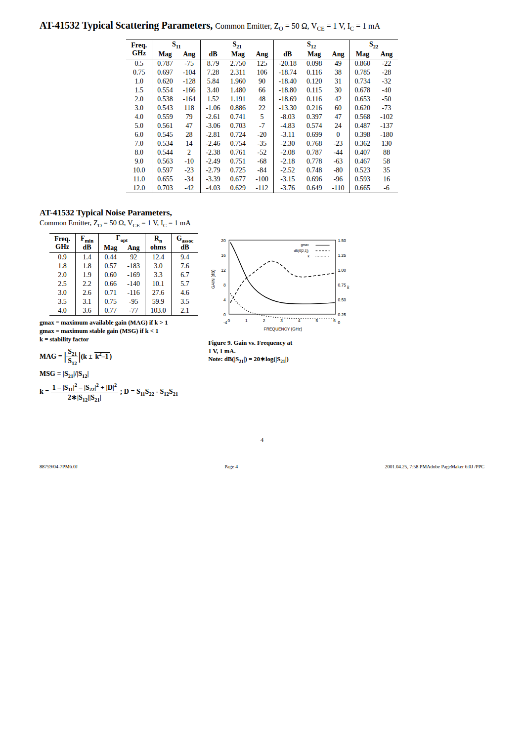AT-41532 Typical Scattering Parameters, Common Emitter, ZO = 50 Ω, VCE = 1 V, IC = 1 mA
| Freq. GHz | S 11 | S 21 | S 12 | S 22 |
| --- | --- | --- | --- | --- |
| Mag | Ang | dB | Mag | Ang | dB | Mag | Ang | Mag | Ang |
| 0.5 | 0.787 | -75 | 8.79 | 2.750 | 125 | -20.18 | 0.098 | 49 | 0.860 | -22 |
| 0.75 | 0.697 | -104 | 7.28 | 2.311 | 106 | -18.74 | 0.116 | 38 | 0.785 | -28 |
| 1.0 | 0.620 | -128 | 5.84 | 1.960 | 90 | -18.40 | 0.120 | 31 | 0.734 | -32 |
| 1.5 | 0.554 | -166 | 3.40 | 1.480 | 66 | -18.80 | 0.115 | 30 | 0.678 | -40 |
| 2.0 | 0.538 | -164 | 1.52 | 1.191 | 48 | -18.69 | 0.116 | 42 | 0.653 | -50 |
| 3.0 | 0.543 | 118 | -1.06 | 0.886 | 22 | -13.30 | 0.216 | 60 | 0.620 | -73 |
| 4.0 | 0.559 | 79 | -2.61 | 0.741 | 5 | -8.03 | 0.397 | 47 | 0.568 | -102 |
| 5.0 | 0.561 | 47 | -3.06 | 0.703 | -7 | -4.83 | 0.574 | 24 | 0.487 | -137 |
| 6.0 | 0.545 | 28 | -2.81 | 0.724 | -20 | -3.11 | 0.699 | 0 | 0.398 | -180 |
| 7.0 | 0.534 | 14 | -2.46 | 0.754 | -35 | -2.30 | 0.768 | -23 | 0.362 | 130 |
| 8.0 | 0.544 | 2 | -2.38 | 0.761 | -52 | -2.08 | 0.787 | -44 | 0.407 | 88 |
| 9.0 | 0.563 | -10 | -2.49 | 0.751 | -68 | -2.18 | 0.778 | -63 | 0.467 | 58 |
| 10.0 | 0.597 | -23 | -2.79 | 0.725 | -84 | -2.52 | 0.748 | -80 | 0.523 | 35 |
| 11.0 | 0.655 | -34 | -3.39 | 0.677 | -100 | -3.15 | 0.696 | -96 | 0.593 | 16 |
| 12.0 | 0.703 | -42 | -4.03 | 0.629 | -112 | -3.76 | 0.649 | -110 | 0.665 | -6 |
AT-41532 Typical Noise Parameters,
Common Emitter, ZO = 50 Ω, VCE = 1 V, IC = 1 mA
| Freq. GHz | F min dB | Γ opt | R n ohms | G assoc dB |
| --- | --- | --- | --- | --- |
| Mag | Ang |
| 0.9 | 1.4 | 0.44 | 92 | 12.4 | 9.4 |
| 1.8 | 1.8 | 0.57 | -183 | 3.0 | 7.6 |
| 2.0 | 1.9 | 0.60 | -169 | 3.3 | 6.7 |
| 2.5 | 2.2 | 0.66 | -140 | 10.1 | 5.7 |
| 3.0 | 2.6 | 0.71 | -116 | 27.6 | 4.6 |
| 3.5 | 3.1 | 0.75 | -95 | 59.9 | 3.5 |
| 4.0 | 3.6 | 0.77 | -77 | 103.0 | 2.1 |
gmax = maximum available gain (MAG) if k > 1
gmax = maximum stable gain (MSG) if k < 1
k = stability factor
MAG = |S21 S12|(k ± k2–1)
MSG = |S21|/|S12|
k = 1 – |S11|2 – |S22|2 + |D|22∗|S12||S21| ; D = S11 S22 - S12 S21
20 16 12 8 4 0 0 -4 1.50 1.25 1.00 0.75 0.50 0.25 0 0 1 2 3 4 5 6 GAIN (dB) FREQUENCY (GHz) k gmax dB(S[2,1]) k
Figure 9. Gain vs. Frequency at
1 V, 1 mA.
Note: dB(|S21|) = 20∗log(|S21|)
4
88759/04-7PM6.0J Page 4 2001.04.25, 7:58 PMAdobe PageMaker 6.0J /PPC